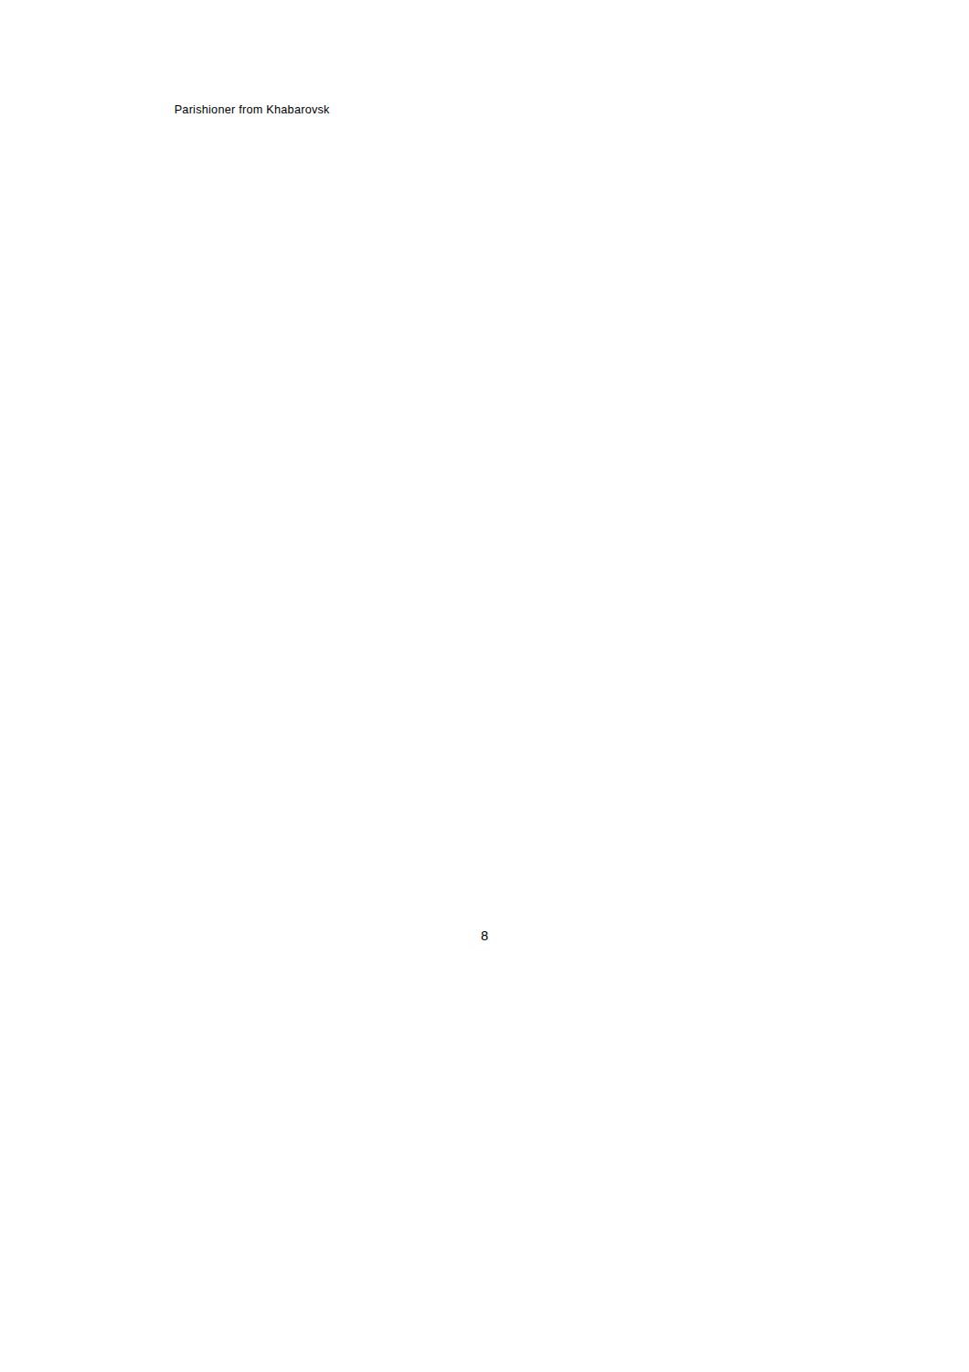Parishioner from Khabarovsk
8